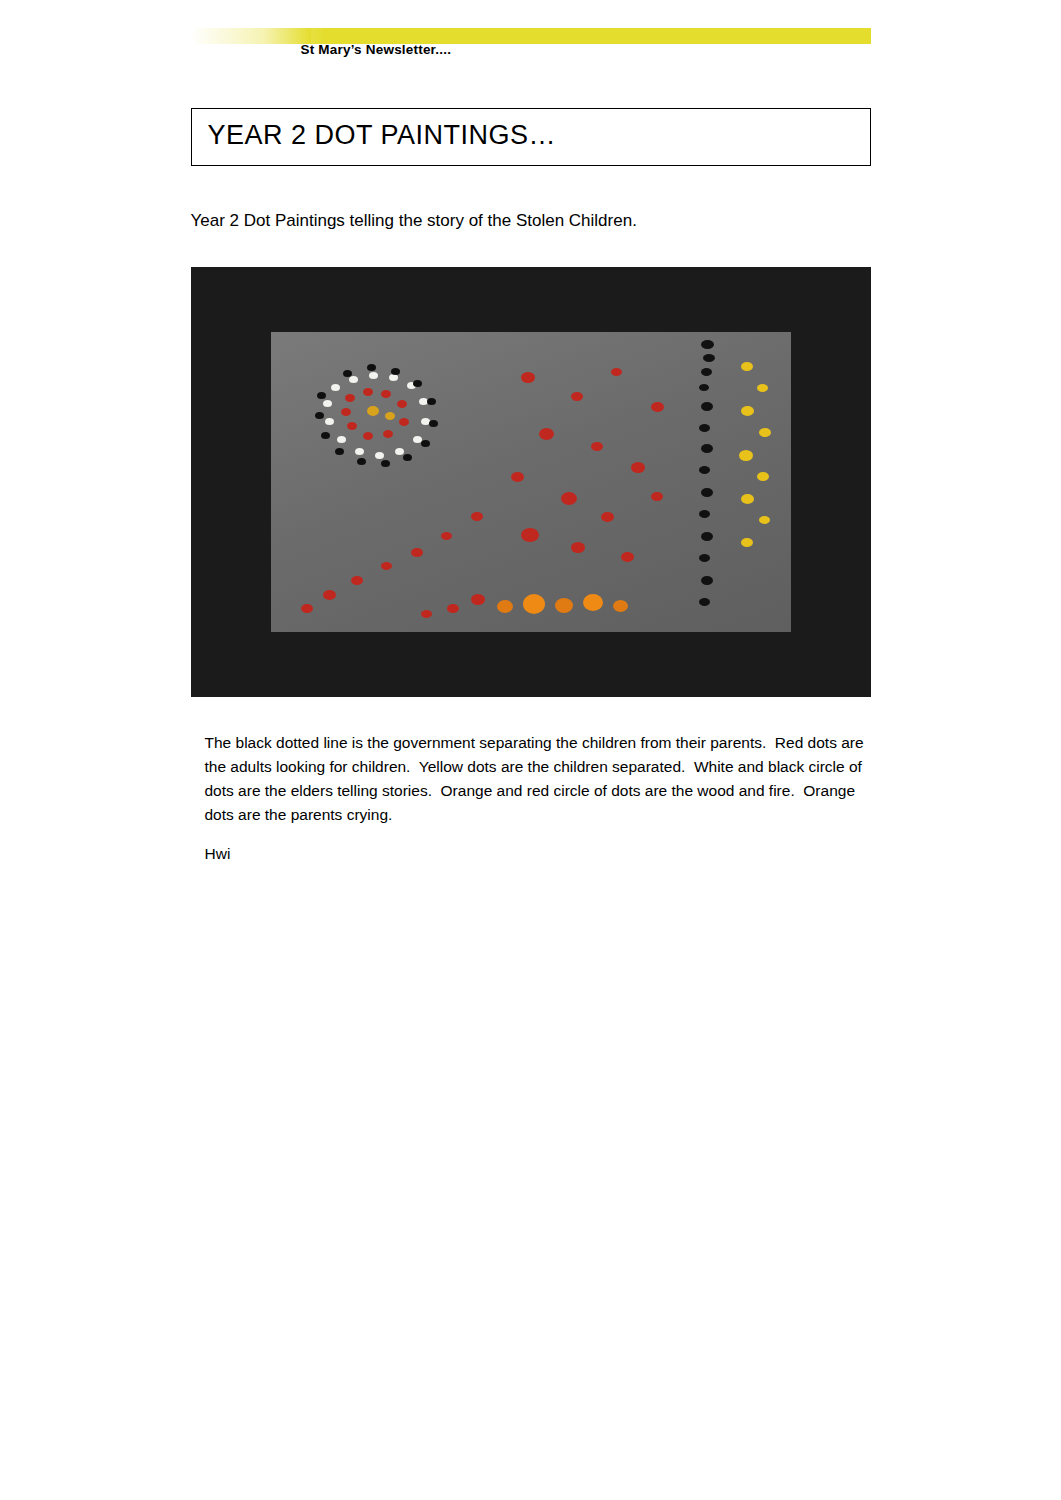St Mary’s Newsletter....
YEAR 2 DOT PAINTINGS…
Year 2 Dot Paintings telling the story of the Stolen Children.
The black dotted line is the government separating the children from their parents. Red dots are the adults looking for children. Yellow dots are the children separated. White and black circle of dots are the elders telling stories. Orange and red circle of dots are the wood and fire. Orange dots are the parents crying.
Hwi